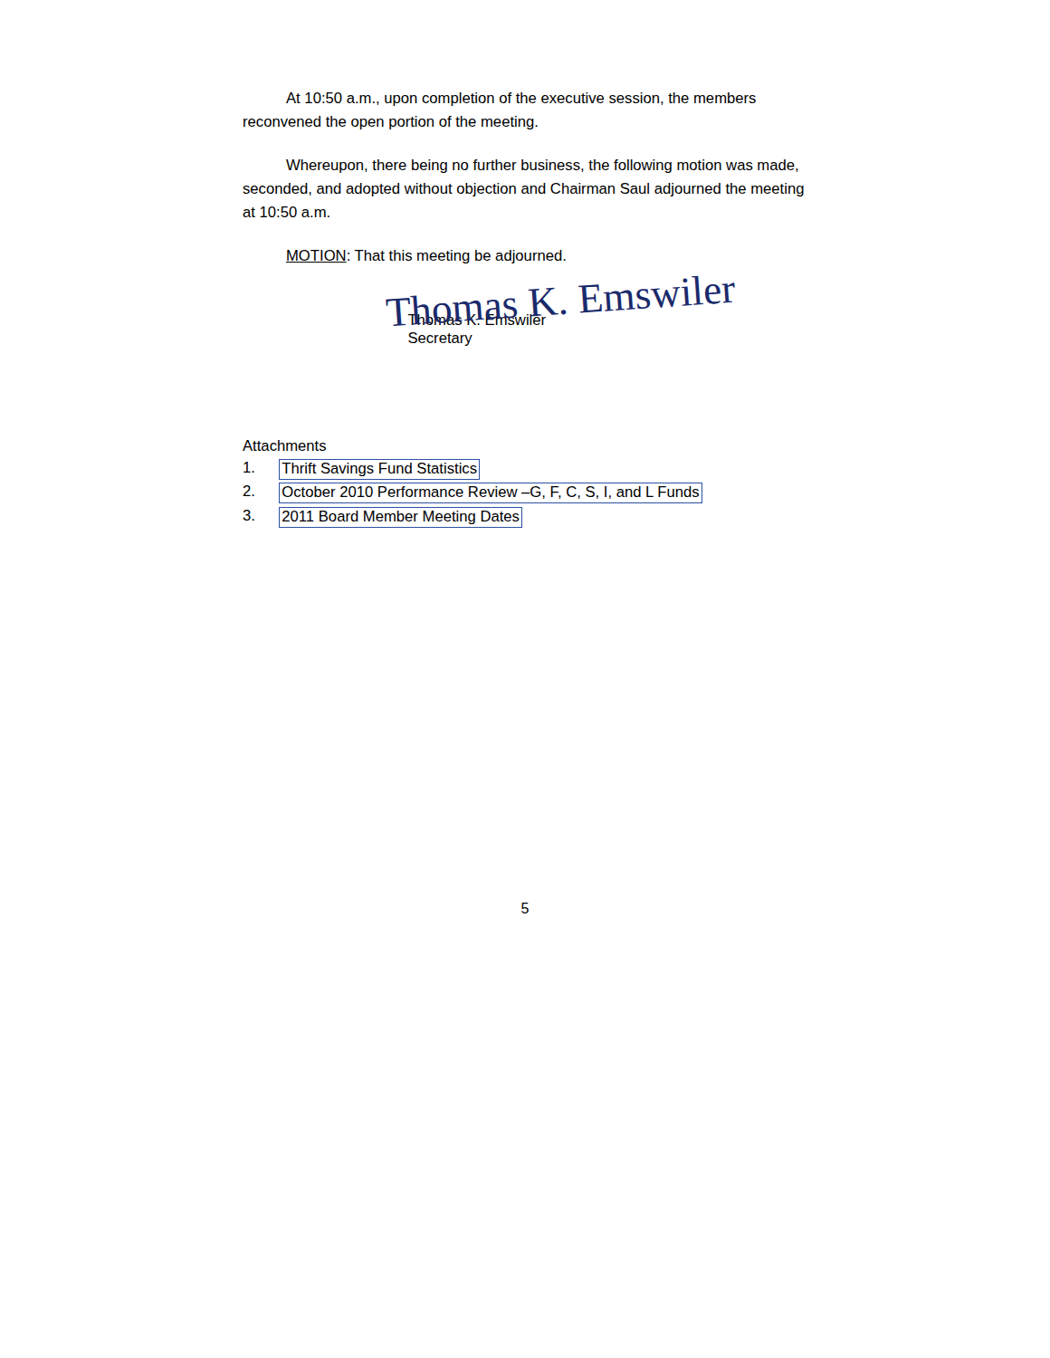At 10:50 a.m., upon completion of the executive session, the members reconvened the open portion of the meeting.
Whereupon, there being no further business, the following motion was made, seconded, and adopted without objection and Chairman Saul adjourned the meeting at 10:50 a.m.
MOTION: That this meeting be adjourned.
Thomas K. Emswiler
Thomas K. Emswiler
Secretary
Attachments
| 1. | Thrift Savings Fund Statistics |
| 2. | October 2010 Performance Review –G, F, C, S, I, and L Funds |
| 3. | 2011 Board Member Meeting Dates |
5